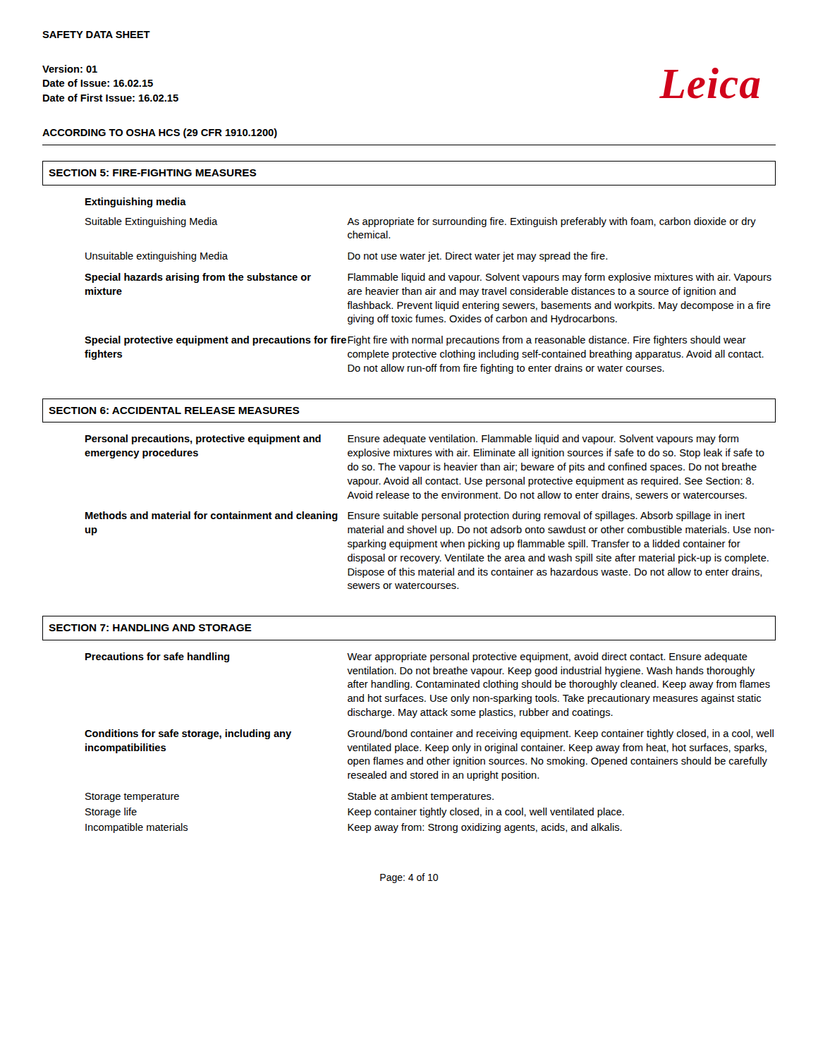SAFETY DATA SHEET
Version: 01
Date of Issue: 16.02.15
Date of First Issue: 16.02.15
Leica
ACCORDING TO OSHA HCS (29 CFR 1910.1200)
SECTION 5: FIRE-FIGHTING MEASURES
Extinguishing media
| Suitable Extinguishing Media | As appropriate for surrounding fire. Extinguish preferably with foam, carbon dioxide or dry chemical. |
| Unsuitable extinguishing Media | Do not use water jet. Direct water jet may spread the fire. |
| Special hazards arising from the substance or mixture | Flammable liquid and vapour. Solvent vapours may form explosive mixtures with air. Vapours are heavier than air and may travel considerable distances to a source of ignition and flashback. Prevent liquid entering sewers, basements and workpits. May decompose in a fire giving off toxic fumes. Oxides of carbon and Hydrocarbons. |
| Special protective equipment and precautions for fire fighters | Fight fire with normal precautions from a reasonable distance. Fire fighters should wear complete protective clothing including self-contained breathing apparatus. Avoid all contact. Do not allow run-off from fire fighting to enter drains or water courses. |
SECTION 6: ACCIDENTAL RELEASE MEASURES
| Personal precautions, protective equipment and emergency procedures | Ensure adequate ventilation. Flammable liquid and vapour. Solvent vapours may form explosive mixtures with air. Eliminate all ignition sources if safe to do so. Stop leak if safe to do so. The vapour is heavier than air; beware of pits and confined spaces. Do not breathe vapour. Avoid all contact. Use personal protective equipment as required. See Section: 8. Avoid release to the environment. Do not allow to enter drains, sewers or watercourses. |
| Methods and material for containment and cleaning up | Ensure suitable personal protection during removal of spillages. Absorb spillage in inert material and shovel up. Do not adsorb onto sawdust or other combustible materials. Use non-sparking equipment when picking up flammable spill. Transfer to a lidded container for disposal or recovery. Ventilate the area and wash spill site after material pick-up is complete. Dispose of this material and its container as hazardous waste. Do not allow to enter drains, sewers or watercourses. |
SECTION 7: HANDLING AND STORAGE
| Precautions for safe handling | Wear appropriate personal protective equipment, avoid direct contact. Ensure adequate ventilation. Do not breathe vapour. Keep good industrial hygiene. Wash hands thoroughly after handling. Contaminated clothing should be thoroughly cleaned. Keep away from flames and hot surfaces. Use only non-sparking tools. Take precautionary measures against static discharge. May attack some plastics, rubber and coatings. |
| Conditions for safe storage, including any incompatibilities | Ground/bond container and receiving equipment. Keep container tightly closed, in a cool, well ventilated place. Keep only in original container. Keep away from heat, hot surfaces, sparks, open flames and other ignition sources. No smoking. Opened containers should be carefully resealed and stored in an upright position. |
| Storage temperature | Stable at ambient temperatures. |
| Storage life | Keep container tightly closed, in a cool, well ventilated place. |
| Incompatible materials | Keep away from: Strong oxidizing agents, acids, and alkalis. |
Page: 4 of 10